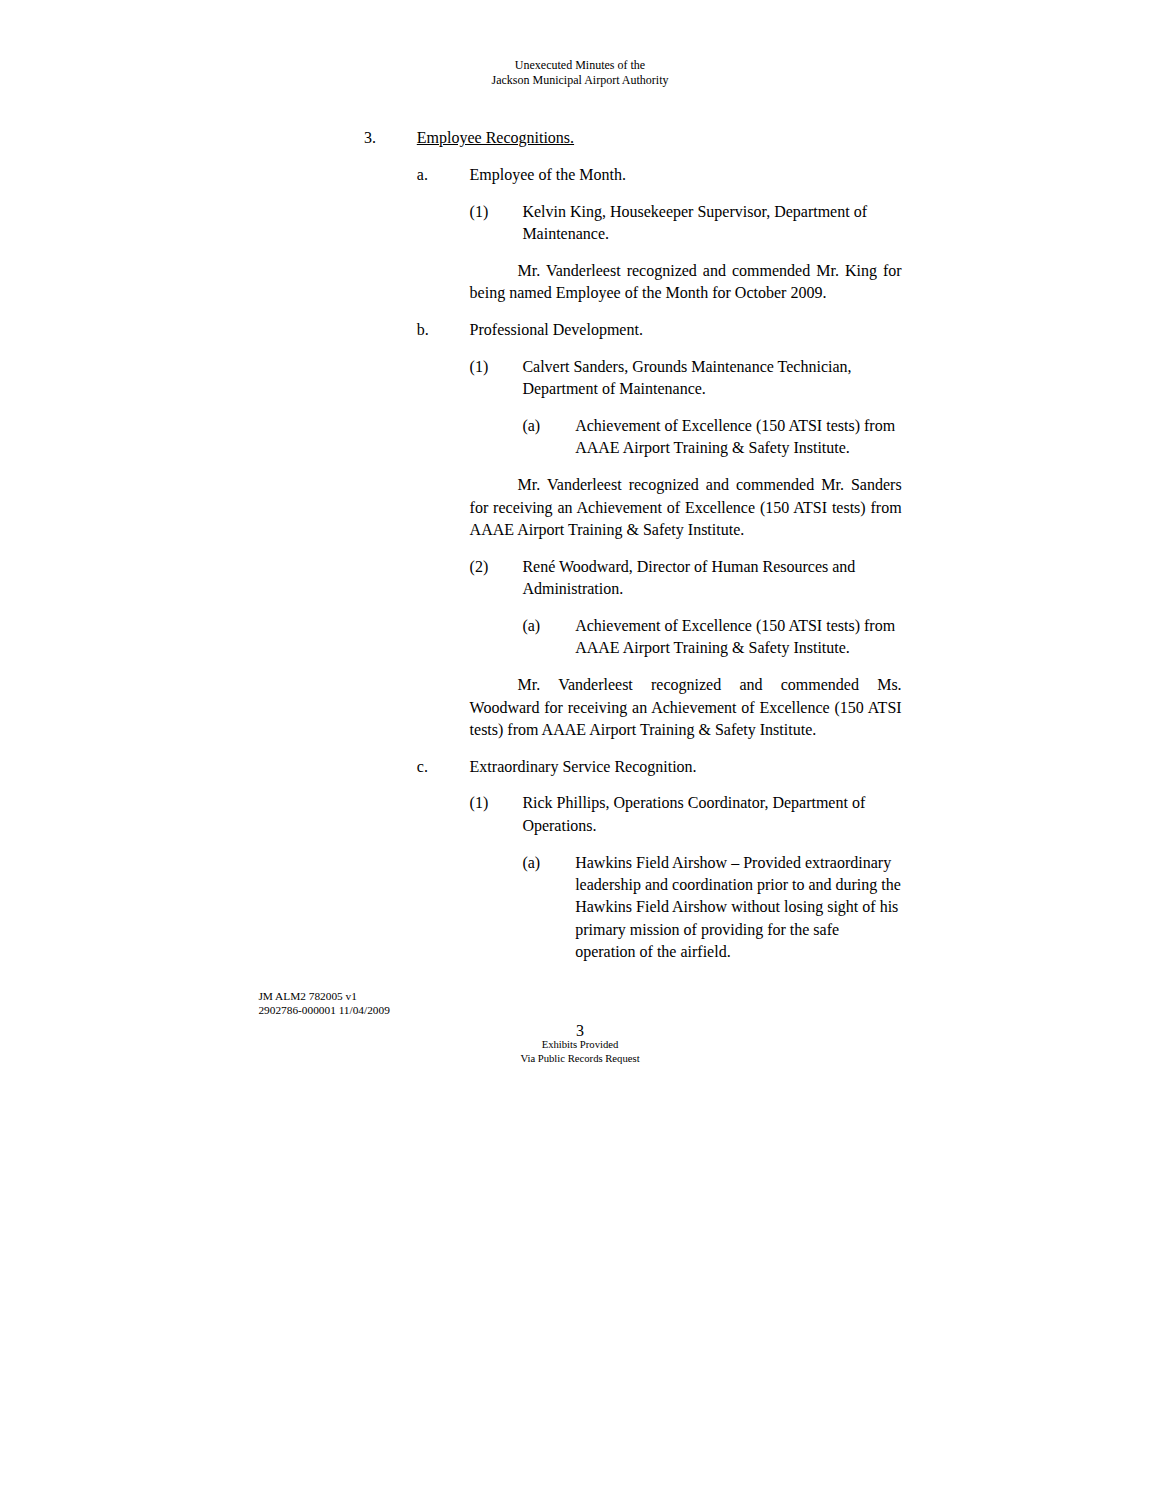Unexecuted Minutes of the
Jackson Municipal Airport Authority
3. Employee Recognitions.
a. Employee of the Month.
(1) Kelvin King, Housekeeper Supervisor, Department of Maintenance.
Mr. Vanderleest recognized and commended Mr. King for being named Employee of the Month for October 2009.
b. Professional Development.
(1) Calvert Sanders, Grounds Maintenance Technician, Department of Maintenance.
(a) Achievement of Excellence (150 ATSI tests) from AAAE Airport Training & Safety Institute.
Mr. Vanderleest recognized and commended Mr. Sanders for receiving an Achievement of Excellence (150 ATSI tests) from AAAE Airport Training & Safety Institute.
(2) René Woodward, Director of Human Resources and Administration.
(a) Achievement of Excellence (150 ATSI tests) from AAAE Airport Training & Safety Institute.
Mr. Vanderleest recognized and commended Ms. Woodward for receiving an Achievement of Excellence (150 ATSI tests) from AAAE Airport Training & Safety Institute.
c. Extraordinary Service Recognition.
(1) Rick Phillips, Operations Coordinator, Department of Operations.
(a) Hawkins Field Airshow – Provided extraordinary leadership and coordination prior to and during the Hawkins Field Airshow without losing sight of his primary mission of providing for the safe operation of the airfield.
3
JM ALM2 782005 v1
2902786-000001 11/04/2009
Exhibits Provided
Via Public Records Request